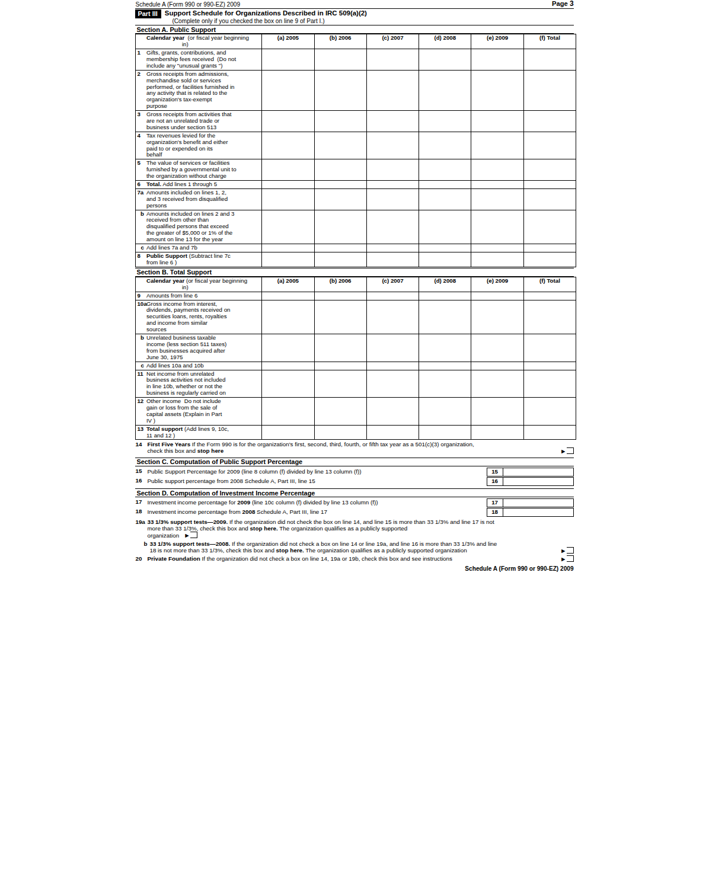Schedule A (Form 990 or 990-EZ) 2009
Page 3
Part III
Support Schedule for Organizations Described in IRC 509(a)(2)
(Complete only if you checked the box on line 9 of Part I.)
Section A. Public Support
| | Calendar year (or fiscal year beginning in) | (a) 2005 | (b) 2006 | (c) 2007 | (d) 2008 | (e) 2009 | (f) Total |
| 1 | Gifts, grants, contributions, and membership fees received (Do not include any "unusual grants ") | | | | | | |
| 2 | Gross receipts from admissions, merchandise sold or services performed, or facilities furnished in any activity that is related to the organization's tax-exempt purpose | | | | | | |
| 3 | Gross receipts from activities that are not an unrelated trade or business under section 513 | | | | | | |
| 4 | Tax revenues levied for the organization's benefit and either paid to or expended on its behalf | | | | | | |
| 5 | The value of services or facilities furnished by a governmental unit to the organization without charge | | | | | | |
| 6 | Total. Add lines 1 through 5 | | | | | | |
| 7a | Amounts included on lines 1, 2, and 3 received from disqualified persons | | | | | | |
| b | Amounts included on lines 2 and 3 received from other than disqualified persons that exceed the greater of $5,000 or 1% of the amount on line 13 for the year | | | | | | |
| c | Add lines 7a and 7b | | | | | | |
| 8 | Public Support (Subtract line 7c from line 6 ) | | | | | | |
Section B. Total Support
| | Calendar year (or fiscal year beginning in) | (a) 2005 | (b) 2006 | (c) 2007 | (d) 2008 | (e) 2009 | (f) Total |
| 9 | Amounts from line 6 | | | | | | |
| 10a | Gross income from interest, dividends, payments received on securities loans, rents, royalties and income from similar sources | | | | | | |
| b | Unrelated business taxable income (less section 511 taxes) from businesses acquired after June 30, 1975 | | | | | | |
| c | Add lines 10a and 10b | | | | | | |
| 11 | Net income from unrelated business activities not included in line 10b, whether or not the business is regularly carried on | | | | | | |
| 12 | Other income Do not include gain or loss from the sale of capital assets (Explain in Part IV ) | | | | | | |
| 13 | Total support (Add lines 9, 10c, 11 and 12 ) | | | | | | |
14
First Five Years If the Form 990 is for the organization's first, second, third, fourth, or fifth tax year as a 501(c)(3) organization,
check this box and stop here ►
Section C. Computation of Public Support Percentage
15
Public Support Percentage for 2009 (line 8 column (f) divided by line 13 column (f))
15
16
Public support percentage from 2008 Schedule A, Part III, line 15
16
Section D. Computation of Investment Income Percentage
17
Investment income percentage for 2009 (line 10c column (f) divided by line 13 column (f))
17
18
Investment income percentage from 2008 Schedule A, Part III, line 17
18
19a
33 1/3% support tests—2009. If the organization did not check the box on line 14, and line 15 is more than 33 1/3% and line 17 is not
more than 33 1/3%, check this box and stop here. The organization qualifies as a publicly supported
organization ►
b
33 1/3% support tests—2008. If the organization did not check a box on line 14 or line 19a, and line 16 is more than 33 1/3% and line
18 is not more than 33 1/3%, check this box and stop here. The organization qualifies as a publicly supported organization ►
20
Private Foundation If the organization did not check a box on line 14, 19a or 19b, check this box and see instructions ►
Schedule A (Form 990 or 990-EZ) 2009